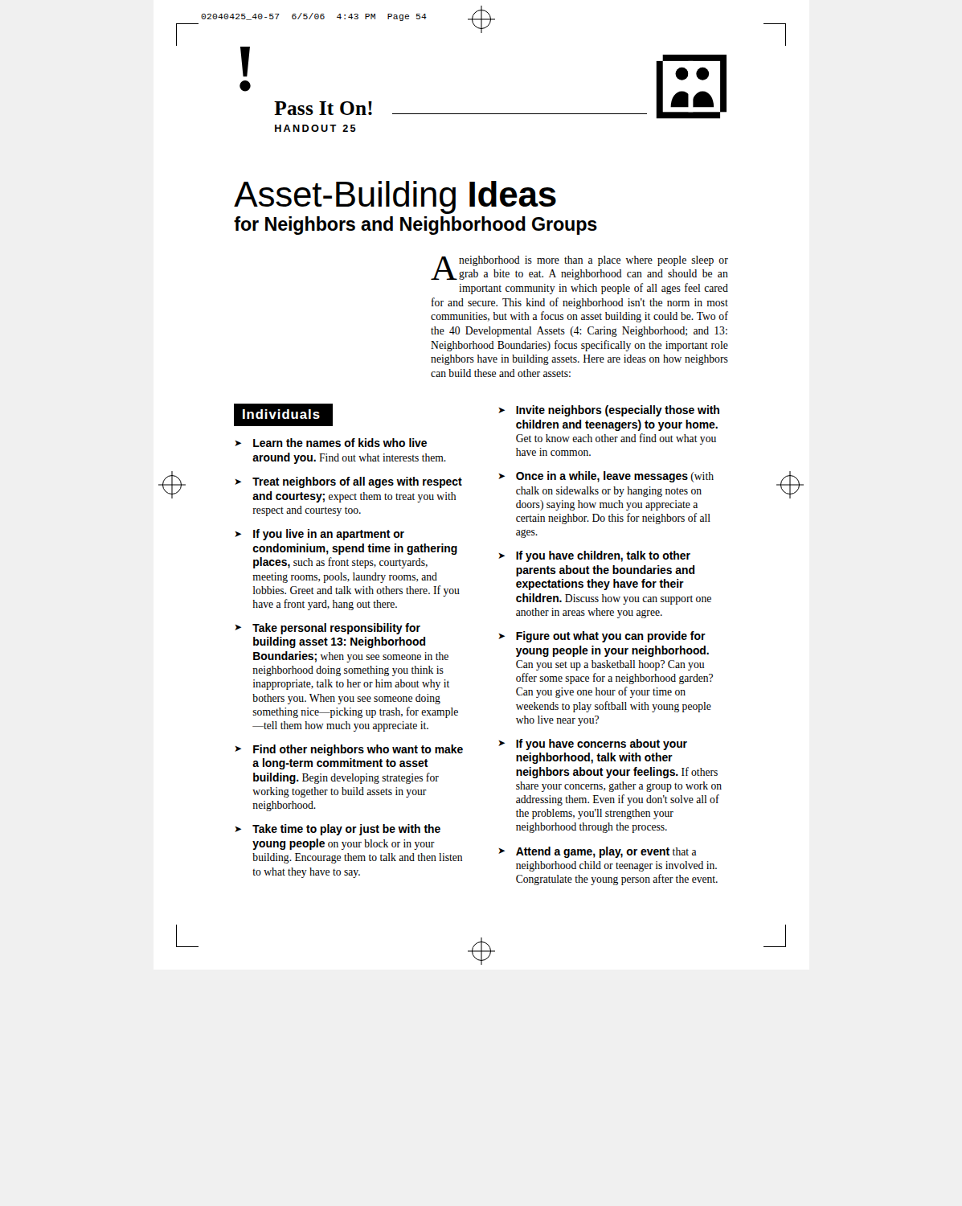02040425_40-57 6/5/06 4:43 PM Page 54
!
Pass It On!
Handout 25
Asset-Building Ideas
for Neighbors and Neighborhood Groups
Aneighborhood is more than a place where people sleep or grab a bite to eat. A neighborhood can and should be an important community in which people of all ages feel cared for and secure. This kind of neighborhood isn't the norm in most communities, but with a focus on asset building it could be. Two of the 40 Developmental Assets (4: Caring Neighborhood; and 13: Neighborhood Boundaries) focus specifically on the important role neighbors have in building assets. Here are ideas on how neighbors can build these and other assets:
Individuals
Learn the names of kids who live around you. Find out what interests them.
Treat neighbors of all ages with respect and courtesy; expect them to treat you with respect and courtesy too.
If you live in an apartment or condominium, spend time in gathering places, such as front steps, courtyards, meeting rooms, pools, laundry rooms, and lobbies. Greet and talk with others there. If you have a front yard, hang out there.
Take personal responsibility for building asset 13: Neighborhood Boundaries; when you see someone in the neighborhood doing something you think is inappropriate, talk to her or him about why it bothers you. When you see someone doing something nice—picking up trash, for example—tell them how much you appreciate it.
Find other neighbors who want to make a long-term commitment to asset building. Begin developing strategies for working together to build assets in your neighborhood.
Take time to play or just be with the young people on your block or in your building. Encourage them to talk and then listen to what they have to say.
Invite neighbors (especially those with children and teenagers) to your home. Get to know each other and find out what you have in common.
Once in a while, leave messages (with chalk on sidewalks or by hanging notes on doors) saying how much you appreciate a certain neighbor. Do this for neighbors of all ages.
If you have children, talk to other parents about the boundaries and expectations they have for their children. Discuss how you can support one another in areas where you agree.
Figure out what you can provide for young people in your neighborhood. Can you set up a basketball hoop? Can you offer some space for a neighborhood garden? Can you give one hour of your time on weekends to play softball with young people who live near you?
If you have concerns about your neighborhood, talk with other neighbors about your feelings. If others share your concerns, gather a group to work on addressing them. Even if you don't solve all of the problems, you'll strengthen your neighborhood through the process.
Attend a game, play, or event that a neighborhood child or teenager is involved in. Congratulate the young person after the event.